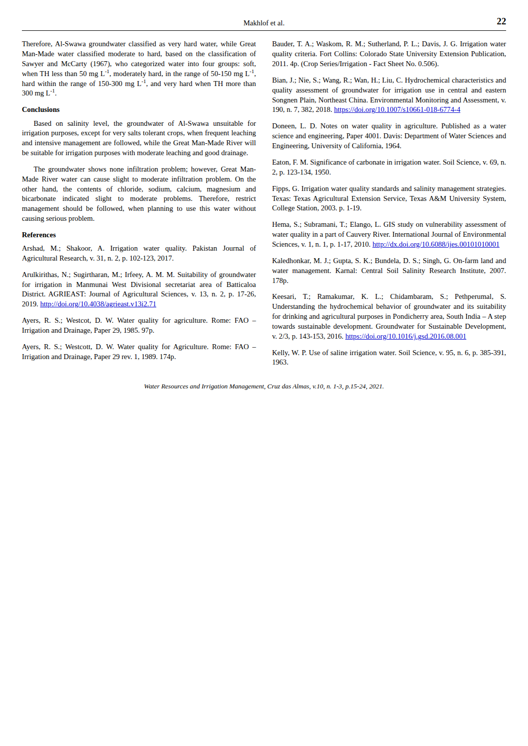Makhlof et al. 22
Therefore, Al-Swawa groundwater classified as very hard water, while Great Man-Made water classified moderate to hard, based on the classification of Sawyer and McCarty (1967), who categorized water into four groups: soft, when TH less than 50 mg L-1, moderately hard, in the range of 50-150 mg L-1, hard within the range of 150-300 mg L-1, and very hard when TH more than 300 mg L-1.
Conclusions
Based on salinity level, the groundwater of Al-Swawa unsuitable for irrigation purposes, except for very salts tolerant crops, when frequent leaching and intensive management are followed, while the Great Man-Made River will be suitable for irrigation purposes with moderate leaching and good drainage.
The groundwater shows none infiltration problem; however, Great Man-Made River water can cause slight to moderate infiltration problem. On the other hand, the contents of chloride, sodium, calcium, magnesium and bicarbonate indicated slight to moderate problems. Therefore, restrict management should be followed, when planning to use this water without causing serious problem.
References
Arshad, M.; Shakoor, A. Irrigation water quality. Pakistan Journal of Agricultural Research, v. 31, n. 2, p. 102-123, 2017.
Arulkirithas, N.; Sugirtharan, M.; Irfeey, A. M. M. Suitability of groundwater for irrigation in Manmunai West Divisional secretariat area of Batticaloa District. AGRIEAST: Journal of Agricultural Sciences, v. 13, n. 2, p. 17-26, 2019. http://doi.org/10.4038/agrieast.v13i2.71
Ayers, R. S.; Westcot, D. W. Water quality for agriculture. Rome: FAO – Irrigation and Drainage, Paper 29, 1985. 97p.
Ayers, R. S.; Westcott, D. W. Water quality for Agriculture. Rome: FAO – Irrigation and Drainage, Paper 29 rev. 1, 1989. 174p.
Bauder, T. A.; Waskom, R. M.; Sutherland, P. L.; Davis, J. G. Irrigation water quality criteria. Fort Collins: Colorado State University Extension Publication, 2011. 4p. (Crop Series/Irrigation - Fact Sheet No. 0.506).
Bian, J.; Nie, S.; Wang, R.; Wan, H.; Liu, C. Hydrochemical characteristics and quality assessment of groundwater for irrigation use in central and eastern Songnen Plain, Northeast China. Environmental Monitoring and Assessment, v. 190, n. 7, 382, 2018. https://doi.org/10.1007/s10661-018-6774-4
Doneen, L. D. Notes on water quality in agriculture. Published as a water science and engineering, Paper 4001. Davis: Department of Water Sciences and Engineering, University of California, 1964.
Eaton, F. M. Significance of carbonate in irrigation water. Soil Science, v. 69, n. 2, p. 123-134, 1950.
Fipps, G. Irrigation water quality standards and salinity management strategies. Texas: Texas Agricultural Extension Service, Texas A&M University System, College Station, 2003. p. 1-19.
Hema, S.; Subramani, T.; Elango, L. GIS study on vulnerability assessment of water quality in a part of Cauvery River. International Journal of Environmental Sciences, v. 1, n. 1, p. 1-17, 2010. http://dx.doi.org/10.6088/ijes.00101010001
Kaledhonkar, M. J.; Gupta, S. K.; Bundela, D. S.; Singh, G. On-farm land and water management. Karnal: Central Soil Salinity Research Institute, 2007. 178p.
Keesari, T.; Ramakumar, K. L.; Chidambaram, S.; Pethperumal, S. Understanding the hydrochemical behavior of groundwater and its suitability for drinking and agricultural purposes in Pondicherry area, South India – A step towards sustainable development. Groundwater for Sustainable Development, v. 2/3, p. 143-153, 2016. https://doi.org/10.1016/j.gsd.2016.08.001
Kelly, W. P. Use of saline irrigation water. Soil Science, v. 95, n. 6, p. 385-391, 1963.
Water Resources and Irrigation Management, Cruz das Almas, v.10, n. 1-3, p.15-24, 2021.